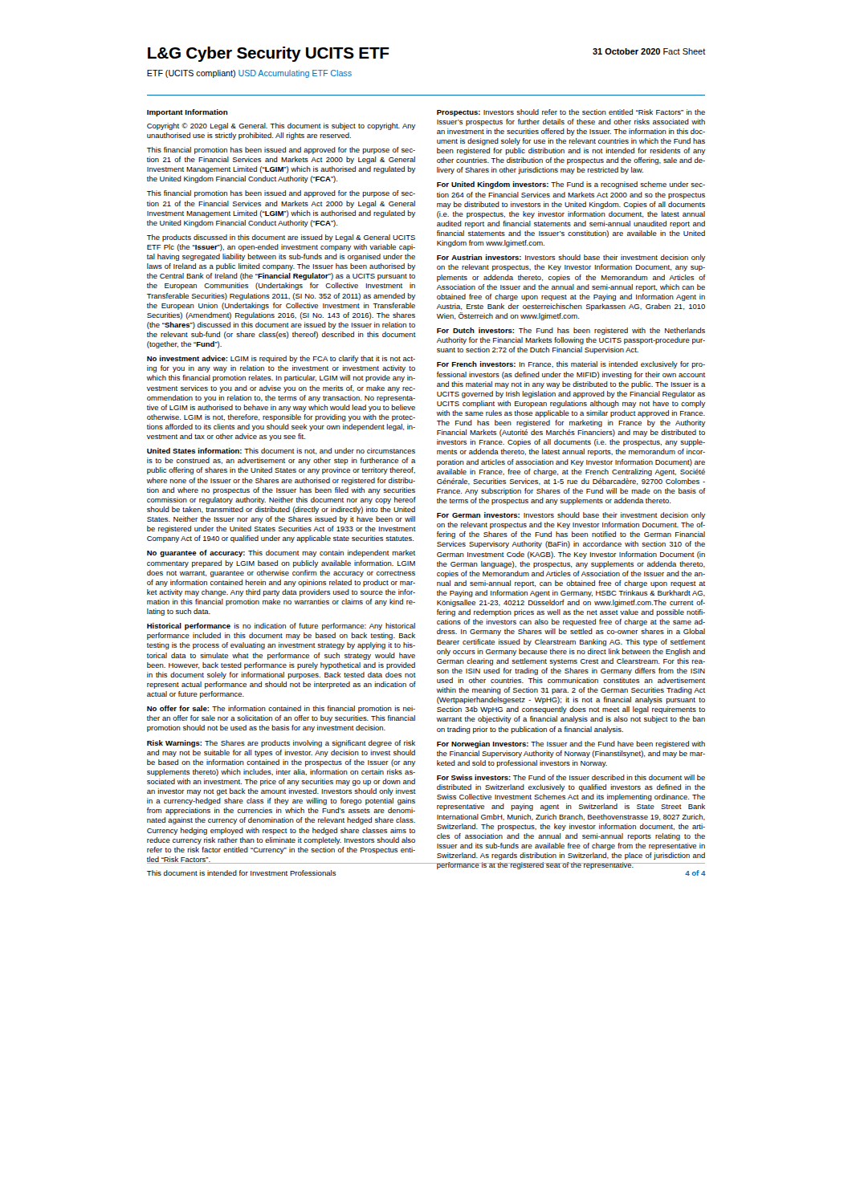31 October 2020 Fact Sheet
L&G Cyber Security UCITS ETF
ETF (UCITS compliant) USD Accumulating ETF Class
Important Information
Copyright © 2020 Legal & General. This document is subject to copyright. Any unauthorised use is strictly prohibited. All rights are reserved.
This financial promotion has been issued and approved for the purpose of section 21 of the Financial Services and Markets Act 2000 by Legal & General Investment Management Limited (“LGIM”) which is authorised and regulated by the United Kingdom Financial Conduct Authority (“FCA”).
This financial promotion has been issued and approved for the purpose of section 21 of the Financial Services and Markets Act 2000 by Legal & General Investment Management Limited (“LGIM”) which is authorised and regulated by the United Kingdom Financial Conduct Authority (“FCA”).
The products discussed in this document are issued by Legal & General UCITS ETF Plc (the “Issuer”), an open-ended investment company with variable capital having segregated liability between its sub-funds and is organised under the laws of Ireland as a public limited company. The Issuer has been authorised by the Central Bank of Ireland (the “Financial Regulator”) as a UCITS pursuant to the European Communities (Undertakings for Collective Investment in Transferable Securities) Regulations 2011, (SI No. 352 of 2011) as amended by the European Union (Undertakings for Collective Investment in Transferable Securities) (Amendment) Regulations 2016, (SI No. 143 of 2016). The shares (the “Shares”) discussed in this document are issued by the Issuer in relation to the relevant sub-fund (or share class(es) thereof) described in this document (together, the “Fund”).
No investment advice: LGIM is required by the FCA to clarify that it is not acting for you in any way in relation to the investment or investment activity to which this financial promotion relates. In particular, LGIM will not provide any investment services to you and or advise you on the merits of, or make any recommendation to you in relation to, the terms of any transaction. No representative of LGIM is authorised to behave in any way which would lead you to believe otherwise. LGIM is not, therefore, responsible for providing you with the protections afforded to its clients and you should seek your own independent legal, investment and tax or other advice as you see fit.
United States information: This document is not, and under no circumstances is to be construed as, an advertisement or any other step in furtherance of a public offering of shares in the United States or any province or territory thereof, where none of the Issuer or the Shares are authorised or registered for distribution and where no prospectus of the Issuer has been filed with any securities commission or regulatory authority. Neither this document nor any copy hereof should be taken, transmitted or distributed (directly or indirectly) into the United States. Neither the Issuer nor any of the Shares issued by it have been or will be registered under the United States Securities Act of 1933 or the Investment Company Act of 1940 or qualified under any applicable state securities statutes.
No guarantee of accuracy: This document may contain independent market commentary prepared by LGIM based on publicly available information. LGIM does not warrant, guarantee or otherwise confirm the accuracy or correctness of any information contained herein and any opinions related to product or market activity may change. Any third party data providers used to source the information in this financial promotion make no warranties or claims of any kind relating to such data.
Historical performance is no indication of future performance: Any historical performance included in this document may be based on back testing. Back testing is the process of evaluating an investment strategy by applying it to historical data to simulate what the performance of such strategy would have been. However, back tested performance is purely hypothetical and is provided in this document solely for informational purposes. Back tested data does not represent actual performance and should not be interpreted as an indication of actual or future performance.
No offer for sale: The information contained in this financial promotion is neither an offer for sale nor a solicitation of an offer to buy securities. This financial promotion should not be used as the basis for any investment decision.
Risk Warnings: The Shares are products involving a significant degree of risk and may not be suitable for all types of investor. Any decision to invest should be based on the information contained in the prospectus of the Issuer (or any supplements thereto) which includes, inter alia, information on certain risks associated with an investment. The price of any securities may go up or down and an investor may not get back the amount invested. Investors should only invest in a currency-hedged share class if they are willing to forego potential gains from appreciations in the currencies in which the Fund’s assets are denominated against the currency of denomination of the relevant hedged share class. Currency hedging employed with respect to the hedged share classes aims to reduce currency risk rather than to eliminate it completely. Investors should also refer to the risk factor entitled “Currency” in the section of the Prospectus entitled “Risk Factors”.
Prospectus: Investors should refer to the section entitled “Risk Factors” in the Issuer’s prospectus for further details of these and other risks associated with an investment in the securities offered by the Issuer. The information in this document is designed solely for use in the relevant countries in which the Fund has been registered for public distribution and is not intended for residents of any other countries. The distribution of the prospectus and the offering, sale and delivery of Shares in other jurisdictions may be restricted by law.
For United Kingdom investors: The Fund is a recognised scheme under section 264 of the Financial Services and Markets Act 2000 and so the prospectus may be distributed to investors in the United Kingdom. Copies of all documents (i.e. the prospectus, the key investor information document, the latest annual audited report and financial statements and semi-annual unaudited report and financial statements and the Issuer’s constitution) are available in the United Kingdom from www.lgimetf.com.
For Austrian investors: Investors should base their investment decision only on the relevant prospectus, the Key Investor Information Document, any supplements or addenda thereto, copies of the Memorandum and Articles of Association of the Issuer and the annual and semi-annual report, which can be obtained free of charge upon request at the Paying and Information Agent in Austria, Erste Bank der oesterreichischen Sparkassen AG, Graben 21, 1010 Wien, Österreich and on www.lgimetf.com.
For Dutch investors: The Fund has been registered with the Netherlands Authority for the Financial Markets following the UCITS passport-procedure pursuant to section 2:72 of the Dutch Financial Supervision Act.
For French investors: In France, this material is intended exclusively for professional investors (as defined under the MIFID) investing for their own account and this material may not in any way be distributed to the public. The Issuer is a UCITS governed by Irish legislation and approved by the Financial Regulator as UCITS compliant with European regulations although may not have to comply with the same rules as those applicable to a similar product approved in France. The Fund has been registered for marketing in France by the Authority Financial Markets (Autorité des Marchés Financiers) and may be distributed to investors in France. Copies of all documents (i.e. the prospectus, any supplements or addenda thereto, the latest annual reports, the memorandum of incorporation and articles of association and Key Investor Information Document) are available in France, free of charge, at the French Centralizing Agent, Société Générale, Securities Services, at 1-5 rue du Débarcadère, 92700 Colombes - France. Any subscription for Shares of the Fund will be made on the basis of the terms of the prospectus and any supplements or addenda thereto.
For German investors: Investors should base their investment decision only on the relevant prospectus and the Key Investor Information Document. The offering of the Shares of the Fund has been notified to the German Financial Services Supervisory Authority (BaFin) in accordance with section 310 of the German Investment Code (KAGB). The Key Investor Information Document (in the German language), the prospectus, any supplements or addenda thereto, copies of the Memorandum and Articles of Association of the Issuer and the annual and semi-annual report, can be obtained free of charge upon request at the Paying and Information Agent in Germany, HSBC Trinkaus & Burkhardt AG, Königsallee 21-23, 40212 Düsseldorf and on www.lgimetf.com.The current offering and redemption prices as well as the net asset value and possible notifications of the investors can also be requested free of charge at the same address. In Germany the Shares will be settled as co-owner shares in a Global Bearer certificate issued by Clearstream Banking AG. This type of settlement only occurs in Germany because there is no direct link between the English and German clearing and settlement systems Crest and Clearstream. For this reason the ISIN used for trading of the Shares in Germany differs from the ISIN used in other countries. This communication constitutes an advertisement within the meaning of Section 31 para. 2 of the German Securities Trading Act (Wertpapierhandelsgesetz - WpHG); it is not a financial analysis pursuant to Section 34b WpHG and consequently does not meet all legal requirements to warrant the objectivity of a financial analysis and is also not subject to the ban on trading prior to the publication of a financial analysis.
For Norwegian Investors: The Issuer and the Fund have been registered with the Financial Supervisory Authority of Norway (Finanstilsynet), and may be marketed and sold to professional investors in Norway.
For Swiss investors: The Fund of the Issuer described in this document will be distributed in Switzerland exclusively to qualified investors as defined in the Swiss Collective Investment Schemes Act and its implementing ordinance. The representative and paying agent in Switzerland is State Street Bank International GmbH, Munich, Zurich Branch, Beethovenstrasse 19, 8027 Zurich, Switzerland. The prospectus, the key investor information document, the articles of association and the annual and semi-annual reports relating to the Issuer and its sub-funds are available free of charge from the representative in Switzerland. As regards distribution in Switzerland, the place of jurisdiction and performance is at the registered seat of the representative.
This document is intended for Investment Professionals
4 of 4